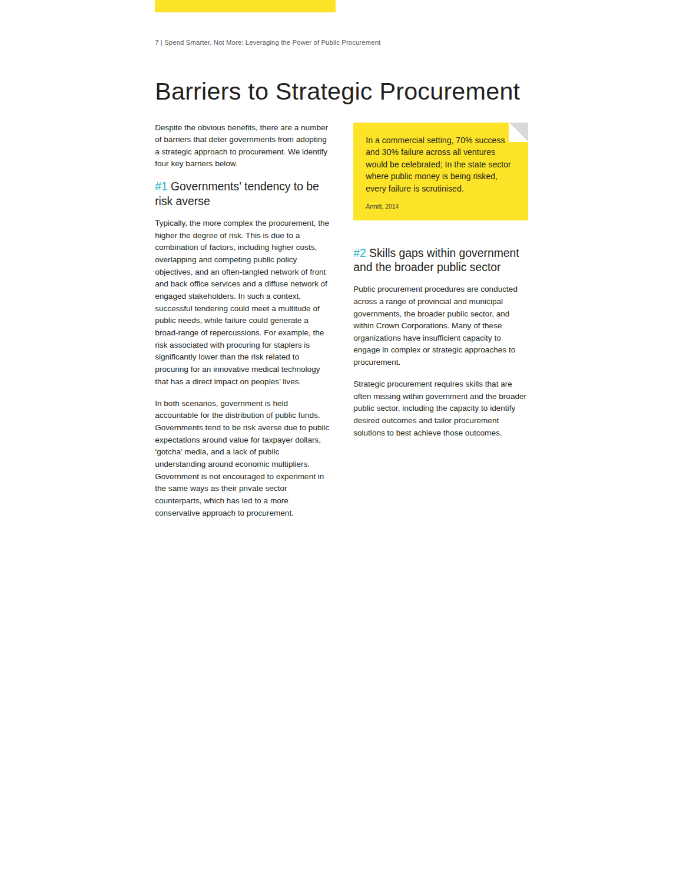7 | Spend Smarter, Not More: Leveraging the Power of Public Procurement
Barriers to Strategic Procurement
Despite the obvious benefits, there are a number of barriers that deter governments from adopting a strategic approach to procurement. We identify four key barriers below.
#1 Governments’ tendency to be risk averse
Typically, the more complex the procurement, the higher the degree of risk. This is due to a combination of factors, including higher costs, overlapping and competing public policy objectives, and an often-tangled network of front and back office services and a diffuse network of engaged stakeholders. In such a context, successful tendering could meet a multitude of public needs, while failure could generate a broad-range of repercussions. For example, the risk associated with procuring for staplers is significantly lower than the risk related to procuring for an innovative medical technology that has a direct impact on peoples’ lives.
In both scenarios, government is held accountable for the distribution of public funds. Governments tend to be risk averse due to public expectations around value for taxpayer dollars, ‘gotcha’ media, and a lack of public understanding around economic multipliers. Government is not encouraged to experiment in the same ways as their private sector counterparts, which has led to a more conservative approach to procurement.
In a commercial setting, 70% success and 30% failure across all ventures would be celebrated; In the state sector where public money is being risked, every failure is scrutinised.
Armitt, 2014
#2 Skills gaps within government and the broader public sector
Public procurement procedures are conducted across a range of provincial and municipal governments, the broader public sector, and within Crown Corporations. Many of these organizations have insufficient capacity to engage in complex or strategic approaches to procurement.
Strategic procurement requires skills that are often missing within government and the broader public sector, including the capacity to identify desired outcomes and tailor procurement solutions to best achieve those outcomes.